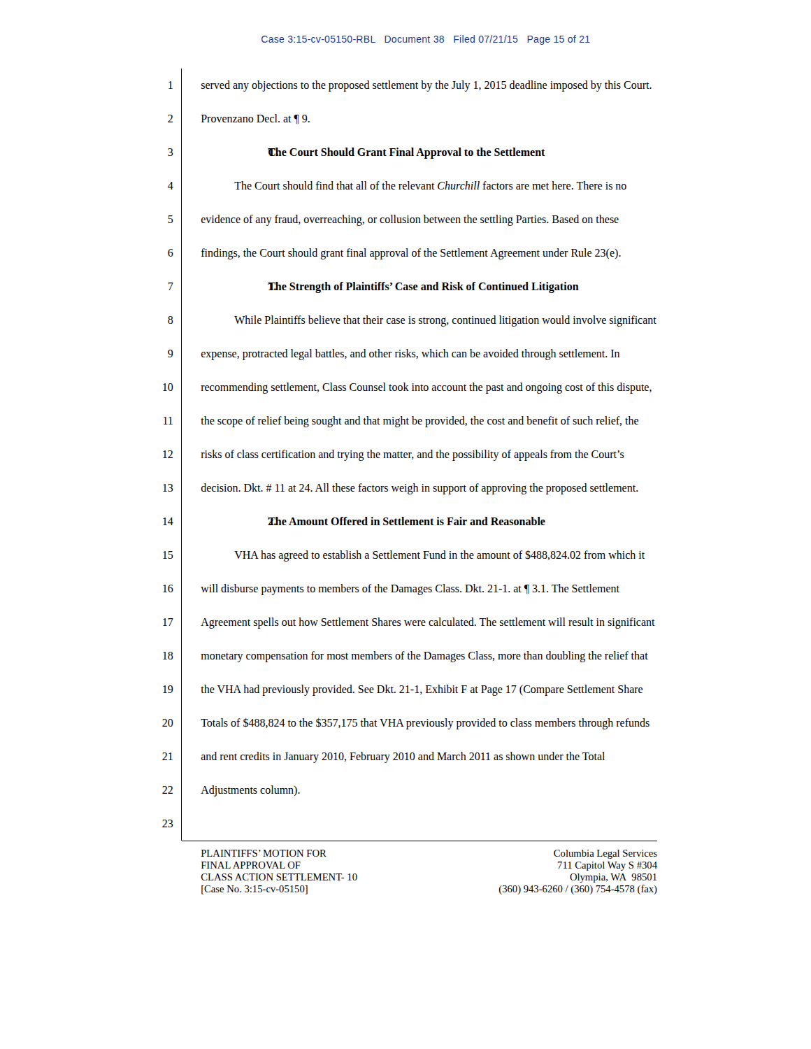Case 3:15-cv-05150-RBL Document 38 Filed 07/21/15 Page 15 of 21
1
2
3
4
5
6
7
8
9
10
11
12
13
14
15
16
17
18
19
20
21
22
23
served any objections to the proposed settlement by the July 1, 2015 deadline imposed by this Court. Provenzano Decl. at ¶ 9.
C. The Court Should Grant Final Approval to the Settlement
The Court should find that all of the relevant Churchill factors are met here. There is no evidence of any fraud, overreaching, or collusion between the settling Parties. Based on these findings, the Court should grant final approval of the Settlement Agreement under Rule 23(e).
1. The Strength of Plaintiffs’ Case and Risk of Continued Litigation
While Plaintiffs believe that their case is strong, continued litigation would involve significant expense, protracted legal battles, and other risks, which can be avoided through settlement. In recommending settlement, Class Counsel took into account the past and ongoing cost of this dispute, the scope of relief being sought and that might be provided, the cost and benefit of such relief, the risks of class certification and trying the matter, and the possibility of appeals from the Court’s decision. Dkt. # 11 at 24. All these factors weigh in support of approving the proposed settlement.
2. The Amount Offered in Settlement is Fair and Reasonable
VHA has agreed to establish a Settlement Fund in the amount of $488,824.02 from which it will disburse payments to members of the Damages Class. Dkt. 21-1. at ¶ 3.1. The Settlement Agreement spells out how Settlement Shares were calculated. The settlement will result in significant monetary compensation for most members of the Damages Class, more than doubling the relief that the VHA had previously provided. See Dkt. 21-1, Exhibit F at Page 17 (Compare Settlement Share Totals of $488,824 to the $357,175 that VHA previously provided to class members through refunds and rent credits in January 2010, February 2010 and March 2011 as shown under the Total Adjustments column).
PLAINTIFFS’ MOTION FOR
FINAL APPROVAL OF
CLASS ACTION SETTLEMENT- 10
[Case No. 3:15-cv-05150]
Columbia Legal Services
711 Capitol Way S #304
Olympia, WA 98501
(360) 943-6260 / (360) 754-4578 (fax)